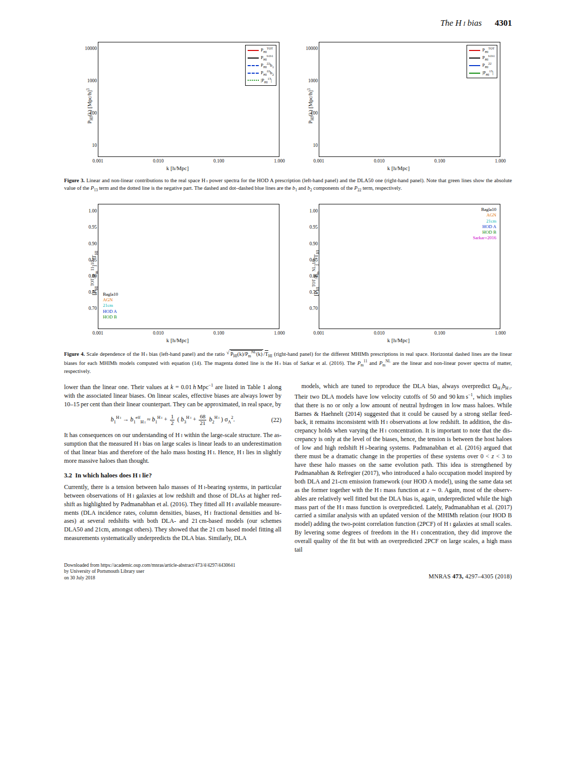The H i bias 4301
PHI(k) [Mpc/h]3
10000 1000 100 10
0.001 0.010 0.100 1.000
k [h/Mpc]
PHITOT
PHIb1b1
PHI22b1
PHI22b2
|PHI13|
PHI(k) [Mpc/h]3
10000 1000 100 10
0.001 0.010 0.100 1.000
k [h/Mpc]
PHITOT
PHIb1b1
PHI22
|PHI13|
Figure 3. Linear and non-linear contributions to the real space H i power spectra for the HOD A prescription (left-hand panel) and the DLA50 one (right-hand panel). Note that green lines show the absolute value of the P13 term and the dotted line is the negative part. The dashed and dot–dashed blue lines are the b1 and b2 components of the P22 term, respectively.
[PHITOT/Pm11]1/2/THI
1.00 0.95 0.90 0.85 0.80 0.75 0.70
0.001 0.010 0.100 1.000
k [h/Mpc]
Bagla10
AGN
21cm
HOD A
HOD B
[PHITOT/PmNL]1/2/THI
1.00 0.95 0.90 0.85 0.80 0.75 0.70
0.001 0.010 0.100 1.000
k [h/Mpc]
Bagla10
AGN
21cm
HOD A
HOD B
Sarkar+2016
Figure 4. Scale dependence of the H i bias (left-hand panel) and the ratio PHI(k)/PmNL(k)/THI (right-hand panel) for the different MHIMh prescriptions in real space. Horizontal dashed lines are the linear biases for each MHIMh models computed with equation (14). The magenta dotted line is the H i bias of Sarkar et al. (2016). The Pm11 and PmNL are the linear and non-linear power spectra of matter, respectively.
lower than the linear one. Their values at k = 0.01 h Mpc−1 are listed in Table 1 along with the associated linear biases. On linear scales, effective biases are always lower by 10–15 per cent than their linear counterpart. They can be approximated, in real space, by
b1H i → b1effH i ≈ b1H i + 12 ( b3H i + 6821 b2H i ) σΛ2. (22)
It has consequences on our understanding of H i within the large-scale structure. The assumption that the measured H i bias on large scales is linear leads to an underestimation of that linear bias and therefore of the halo mass hosting H i. Hence, H i lies in slightly more massive haloes than thought.
3.2 In which haloes does H i lie?
Currently, there is a tension between halo masses of H i-bearing systems, in particular between observations of H i galaxies at low redshift and those of DLAs at higher redshift as highlighted by Padmanabhan et al. (2016). They fitted all H i available measurements (DLA incidence rates, column densities, biases, H i fractional densities and biases) at several redshifts with both DLA- and 21 cm-based models (our schemes DLA50 and 21cm, amongst others). They showed that the 21 cm based model fitting all measurements systematically underpredicts the DLA bias. Similarly, DLA
models, which are tuned to reproduce the DLA bias, always overpredict ΩH ibH i. Their two DLA models have low velocity cutoffs of 50 and 90 km s−1, which implies that there is no or only a low amount of neutral hydrogen in low mass haloes. While Barnes & Haehnelt (2014) suggested that it could be caused by a strong stellar feedback, it remains inconsistent with H i observations at low redshift. In addition, the discrepancy holds when varying the H i concentration. It is important to note that the discrepancy is only at the level of the biases, hence, the tension is between the host haloes of low and high redshift H i-bearing systems. Padmanabhan et al. (2016) argued that there must be a dramatic change in the properties of these systems over 0 < z < 3 to have these halo masses on the same evolution path. This idea is strengthened by Padmanabhan & Refregier (2017), who introduced a halo occupation model inspired by both DLA and 21-cm emission framework (our HOD A model), using the same data set as the former together with the H i mass function at z ∼ 0. Again, most of the observables are relatively well fitted but the DLA bias is, again, underpredicted while the high mass part of the H i mass function is overpredicted. Lately, Padmanabhan et al. (2017) carried a similar analysis with an updated version of the MHIMh relation (our HOD B model) adding the two-point correlation function (2PCF) of H i galaxies at small scales. By levering some degrees of freedom in the H i concentration, they did improve the overall quality of the fit but with an overpredicted 2PCF on large scales, a high mass tail
Downloaded from https://academic.oup.com/mnras/article-abstract/473/4/4297/4430641
by University of Portsmouth Library user
on 30 July 2018
MNRAS 473, 4297–4305 (2018)